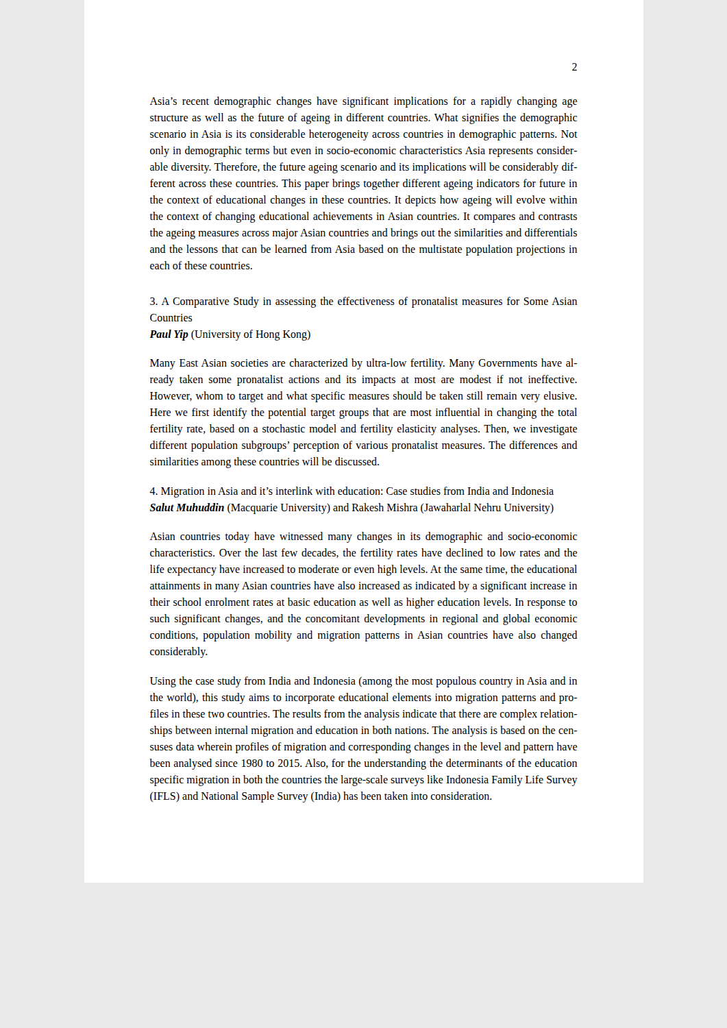2
Asia’s recent demographic changes have significant implications for a rapidly changing age structure as well as the future of ageing in different countries. What signifies the demographic scenario in Asia is its considerable heterogeneity across countries in demographic patterns. Not only in demographic terms but even in socio-economic characteristics Asia represents considerable diversity. Therefore, the future ageing scenario and its implications will be considerably different across these countries. This paper brings together different ageing indicators for future in the context of educational changes in these countries. It depicts how ageing will evolve within the context of changing educational achievements in Asian countries. It compares and contrasts the ageing measures across major Asian countries and brings out the similarities and differentials and the lessons that can be learned from Asia based on the multistate population projections in each of these countries.
3. A Comparative Study in assessing the effectiveness of pronatalist measures for Some Asian Countries
Paul Yip (University of Hong Kong)
Many East Asian societies are characterized by ultra-low fertility. Many Governments have already taken some pronatalist actions and its impacts at most are modest if not ineffective. However, whom to target and what specific measures should be taken still remain very elusive. Here we first identify the potential target groups that are most influential in changing the total fertility rate, based on a stochastic model and fertility elasticity analyses. Then, we investigate different population subgroups’ perception of various pronatalist measures. The differences and similarities among these countries will be discussed.
4. Migration in Asia and it’s interlink with education: Case studies from India and Indonesia
Salut Muhuddin (Macquarie University) and Rakesh Mishra (Jawaharlal Nehru University)
Asian countries today have witnessed many changes in its demographic and socio-economic characteristics. Over the last few decades, the fertility rates have declined to low rates and the life expectancy have increased to moderate or even high levels. At the same time, the educational attainments in many Asian countries have also increased as indicated by a significant increase in their school enrolment rates at basic education as well as higher education levels. In response to such significant changes, and the concomitant developments in regional and global economic conditions, population mobility and migration patterns in Asian countries have also changed considerably.
Using the case study from India and Indonesia (among the most populous country in Asia and in the world), this study aims to incorporate educational elements into migration patterns and profiles in these two countries. The results from the analysis indicate that there are complex relationships between internal migration and education in both nations. The analysis is based on the censuses data wherein profiles of migration and corresponding changes in the level and pattern have been analysed since 1980 to 2015. Also, for the understanding the determinants of the education specific migration in both the countries the large-scale surveys like Indonesia Family Life Survey (IFLS) and National Sample Survey (India) has been taken into consideration.